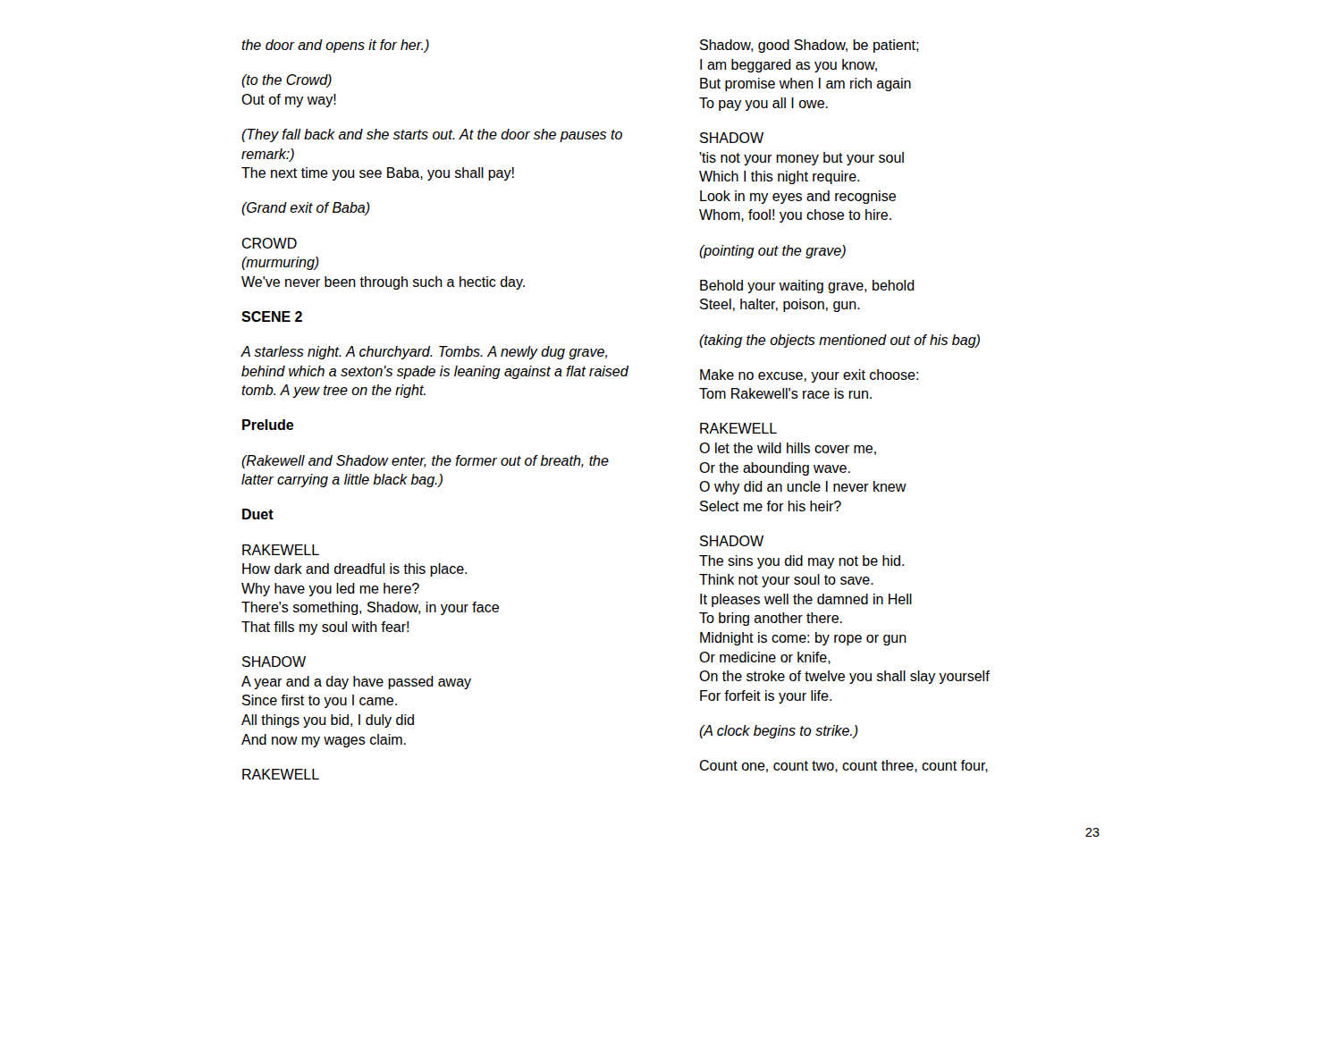the door and opens it for her.)
(to the Crowd)
Out of my way!
(They fall back and she starts out. At the door she pauses to remark:)
The next time you see Baba, you shall pay!
(Grand exit of Baba)
CROWD
(murmuring)
We've never been through such a hectic day.
SCENE 2
A starless night. A churchyard. Tombs. A newly dug grave, behind which a sexton's spade is leaning against a flat raised tomb. A yew tree on the right.
Prelude
(Rakewell and Shadow enter, the former out of breath, the latter carrying a little black bag.)
Duet
RAKEWELL
How dark and dreadful is this place.
Why have you led me here?
There's something, Shadow, in your face
That fills my soul with fear!
SHADOW
A year and a day have passed away
Since first to you I came.
All things you bid, I duly did
And now my wages claim.
RAKEWELL
Shadow, good Shadow, be patient;
I am beggared as you know,
But promise when I am rich again
To pay you all I owe.
SHADOW
'tis not your money but your soul
Which I this night require.
Look in my eyes and recognise
Whom, fool! you chose to hire.
(pointing out the grave)
Behold your waiting grave, behold
Steel, halter, poison, gun.
(taking the objects mentioned out of his bag)
Make no excuse, your exit choose:
Tom Rakewell's race is run.
RAKEWELL
O let the wild hills cover me,
Or the abounding wave.
O why did an uncle I never knew
Select me for his heir?
SHADOW
The sins you did may not be hid.
Think not your soul to save.
It pleases well the damned in Hell
To bring another there.
Midnight is come: by rope or gun
Or medicine or knife,
On the stroke of twelve you shall slay yourself
For forfeit is your life.
(A clock begins to strike.)
Count one, count two, count three, count four,
23